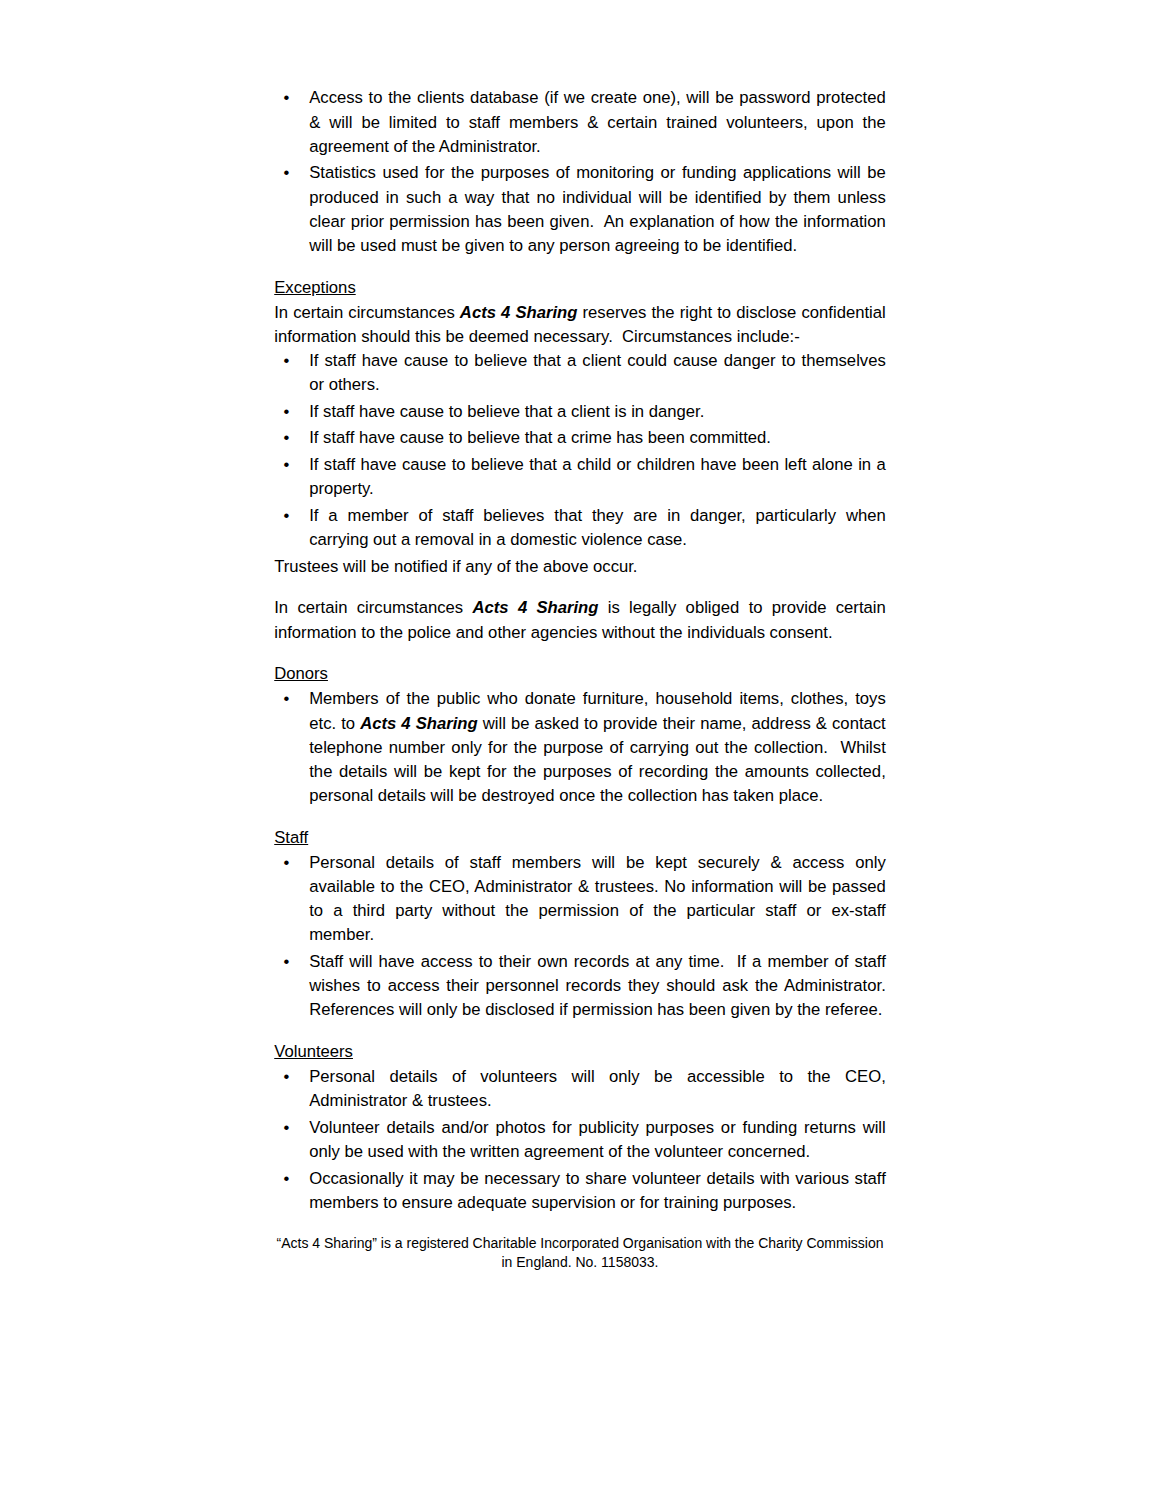Access to the clients database (if we create one), will be password protected & will be limited to staff members & certain trained volunteers, upon the agreement of the Administrator.
Statistics used for the purposes of monitoring or funding applications will be produced in such a way that no individual will be identified by them unless clear prior permission has been given. An explanation of how the information will be used must be given to any person agreeing to be identified.
Exceptions
In certain circumstances Acts 4 Sharing reserves the right to disclose confidential information should this be deemed necessary. Circumstances include:-
If staff have cause to believe that a client could cause danger to themselves or others.
If staff have cause to believe that a client is in danger.
If staff have cause to believe that a crime has been committed.
If staff have cause to believe that a child or children have been left alone in a property.
If a member of staff believes that they are in danger, particularly when carrying out a removal in a domestic violence case.
Trustees will be notified if any of the above occur.
In certain circumstances Acts 4 Sharing is legally obliged to provide certain information to the police and other agencies without the individuals consent.
Donors
Members of the public who donate furniture, household items, clothes, toys etc. to Acts 4 Sharing will be asked to provide their name, address & contact telephone number only for the purpose of carrying out the collection. Whilst the details will be kept for the purposes of recording the amounts collected, personal details will be destroyed once the collection has taken place.
Staff
Personal details of staff members will be kept securely & access only available to the CEO, Administrator & trustees. No information will be passed to a third party without the permission of the particular staff or ex-staff member.
Staff will have access to their own records at any time. If a member of staff wishes to access their personnel records they should ask the Administrator. References will only be disclosed if permission has been given by the referee.
Volunteers
Personal details of volunteers will only be accessible to the CEO, Administrator & trustees.
Volunteer details and/or photos for publicity purposes or funding returns will only be used with the written agreement of the volunteer concerned.
Occasionally it may be necessary to share volunteer details with various staff members to ensure adequate supervision or for training purposes.
“Acts 4 Sharing” is a registered Charitable Incorporated Organisation with the Charity Commission in England. No. 1158033.